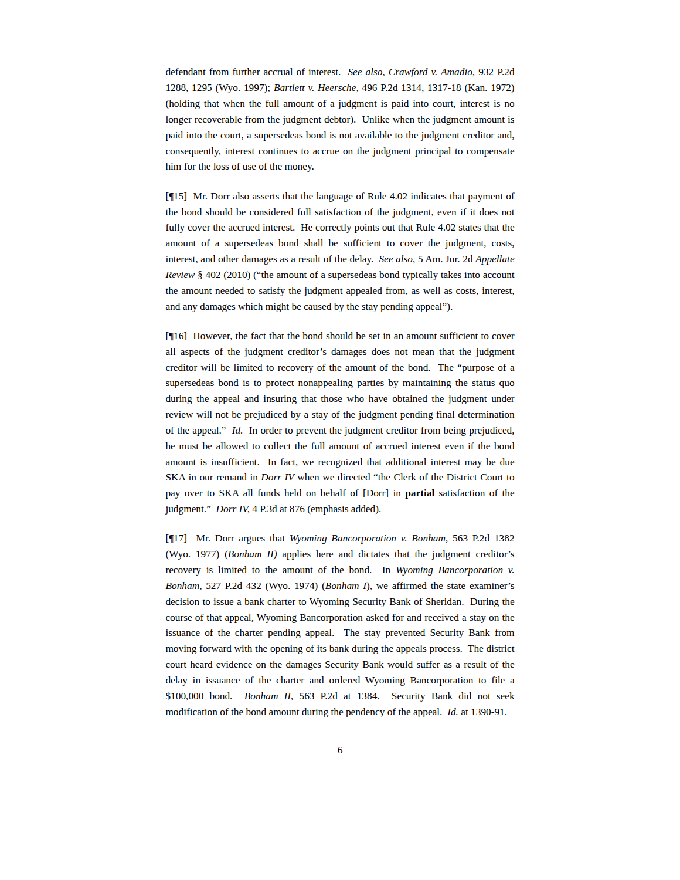defendant from further accrual of interest. See also, Crawford v. Amadio, 932 P.2d 1288, 1295 (Wyo. 1997); Bartlett v. Heersche, 496 P.2d 1314, 1317-18 (Kan. 1972) (holding that when the full amount of a judgment is paid into court, interest is no longer recoverable from the judgment debtor). Unlike when the judgment amount is paid into the court, a supersedeas bond is not available to the judgment creditor and, consequently, interest continues to accrue on the judgment principal to compensate him for the loss of use of the money.
[¶15] Mr. Dorr also asserts that the language of Rule 4.02 indicates that payment of the bond should be considered full satisfaction of the judgment, even if it does not fully cover the accrued interest. He correctly points out that Rule 4.02 states that the amount of a supersedeas bond shall be sufficient to cover the judgment, costs, interest, and other damages as a result of the delay. See also, 5 Am. Jur. 2d Appellate Review § 402 (2010) (“the amount of a supersedeas bond typically takes into account the amount needed to satisfy the judgment appealed from, as well as costs, interest, and any damages which might be caused by the stay pending appeal”).
[¶16] However, the fact that the bond should be set in an amount sufficient to cover all aspects of the judgment creditor’s damages does not mean that the judgment creditor will be limited to recovery of the amount of the bond. The “purpose of a supersedeas bond is to protect nonappealing parties by maintaining the status quo during the appeal and insuring that those who have obtained the judgment under review will not be prejudiced by a stay of the judgment pending final determination of the appeal.” Id. In order to prevent the judgment creditor from being prejudiced, he must be allowed to collect the full amount of accrued interest even if the bond amount is insufficient. In fact, we recognized that additional interest may be due SKA in our remand in Dorr IV when we directed “the Clerk of the District Court to pay over to SKA all funds held on behalf of [Dorr] in partial satisfaction of the judgment.” Dorr IV, 4 P.3d at 876 (emphasis added).
[¶17] Mr. Dorr argues that Wyoming Bancorporation v. Bonham, 563 P.2d 1382 (Wyo. 1977) (Bonham II) applies here and dictates that the judgment creditor’s recovery is limited to the amount of the bond. In Wyoming Bancorporation v. Bonham, 527 P.2d 432 (Wyo. 1974) (Bonham I), we affirmed the state examiner’s decision to issue a bank charter to Wyoming Security Bank of Sheridan. During the course of that appeal, Wyoming Bancorporation asked for and received a stay on the issuance of the charter pending appeal. The stay prevented Security Bank from moving forward with the opening of its bank during the appeals process. The district court heard evidence on the damages Security Bank would suffer as a result of the delay in issuance of the charter and ordered Wyoming Bancorporation to file a $100,000 bond. Bonham II, 563 P.2d at 1384. Security Bank did not seek modification of the bond amount during the pendency of the appeal. Id. at 1390-91.
6